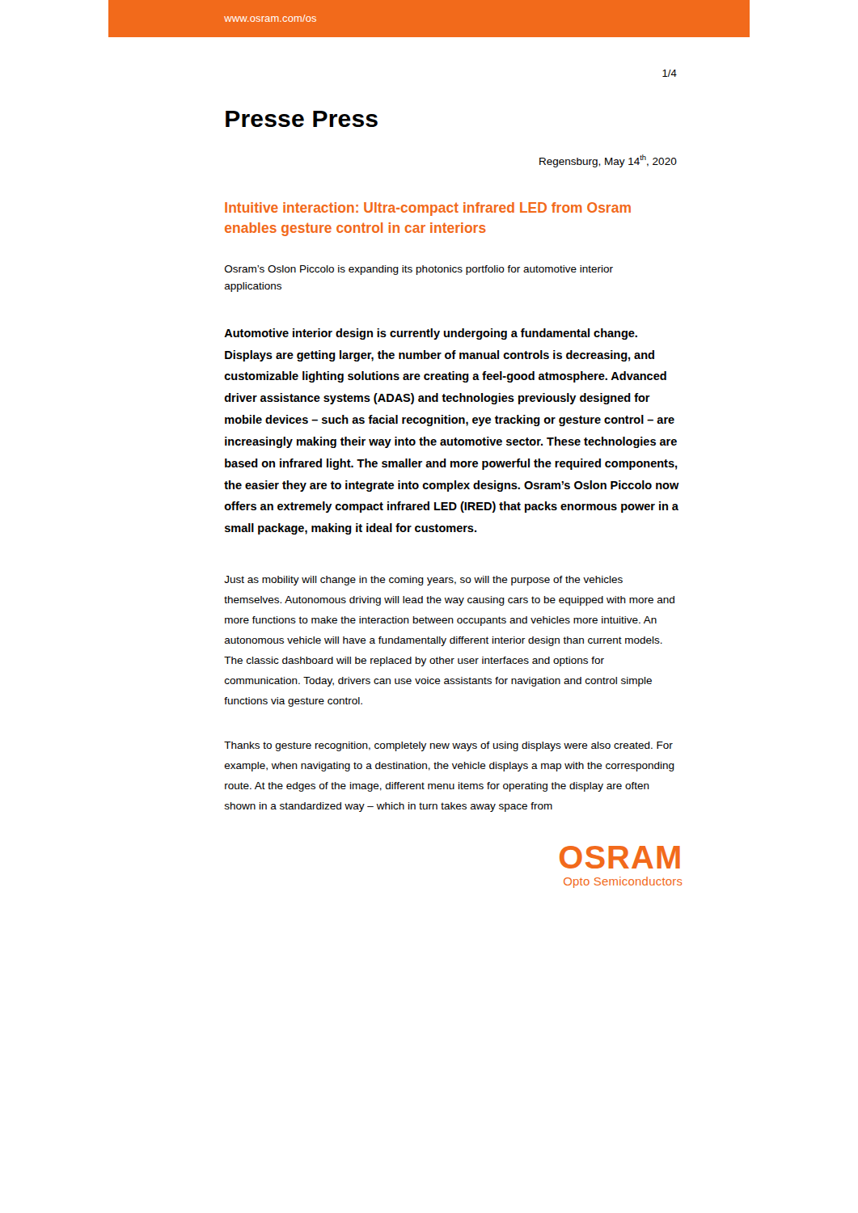www.osram.com/os
1/4
Presse Press
Regensburg, May 14th, 2020
Intuitive interaction: Ultra-compact infrared LED from Osram enables gesture control in car interiors
Osram’s Oslon Piccolo is expanding its photonics portfolio for automotive interior applications
Automotive interior design is currently undergoing a fundamental change. Displays are getting larger, the number of manual controls is decreasing, and customizable lighting solutions are creating a feel-good atmosphere. Advanced driver assistance systems (ADAS) and technologies previously designed for mobile devices – such as facial recognition, eye tracking or gesture control – are increasingly making their way into the automotive sector. These technologies are based on infrared light. The smaller and more powerful the required components, the easier they are to integrate into complex designs. Osram’s Oslon Piccolo now offers an extremely compact infrared LED (IRED) that packs enormous power in a small package, making it ideal for customers.
Just as mobility will change in the coming years, so will the purpose of the vehicles themselves. Autonomous driving will lead the way causing cars to be equipped with more and more functions to make the interaction between occupants and vehicles more intuitive. An autonomous vehicle will have a fundamentally different interior design than current models. The classic dashboard will be replaced by other user interfaces and options for communication. Today, drivers can use voice assistants for navigation and control simple functions via gesture control.
Thanks to gesture recognition, completely new ways of using displays were also created. For example, when navigating to a destination, the vehicle displays a map with the corresponding route. At the edges of the image, different menu items for operating the display are often shown in a standardized way – which in turn takes away space from
OSRAM
Opto Semiconductors